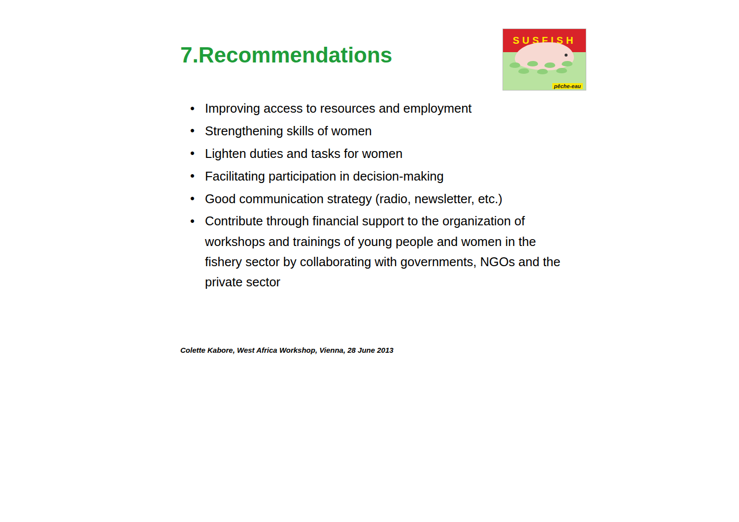SUSFISH
pêche-eau
7.Recommendations
Improving access to resources and employment
Strengthening skills of women
Lighten duties and tasks for women
Facilitating participation in decision-making
Good communication strategy (radio, newsletter, etc.)
Contribute through financial support to the organization of workshops and trainings of young people and women in the fishery sector by collaborating with governments, NGOs and the private sector
Colette Kabore, West Africa Workshop, Vienna, 28 June 2013